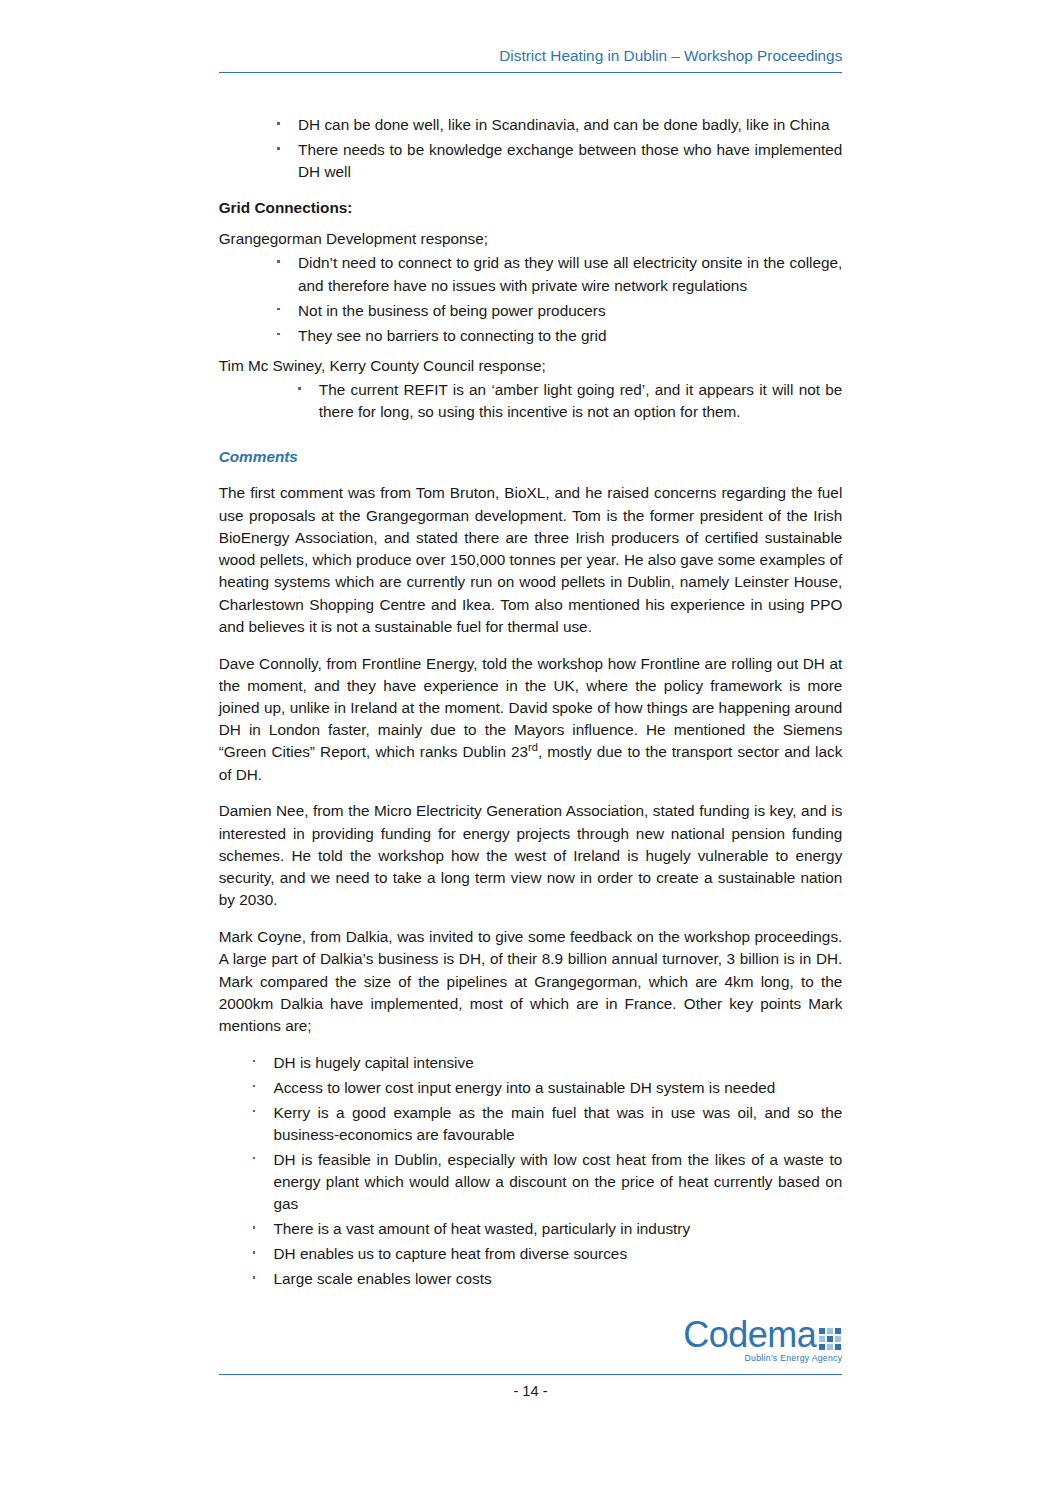District Heating in Dublin – Workshop Proceedings
DH can be done well, like in Scandinavia, and can be done badly, like in China
There needs to be knowledge exchange between those who have implemented DH well
Grid Connections:
Grangegorman Development response;
Didn’t need to connect to grid as they will use all electricity onsite in the college, and therefore have no issues with private wire network regulations
Not in the business of being power producers
They see no barriers to connecting to the grid
Tim Mc Swiney, Kerry County Council response;
The current REFIT is an ‘amber light going red’, and it appears it will not be there for long, so using this incentive is not an option for them.
Comments
The first comment was from Tom Bruton, BioXL, and he raised concerns regarding the fuel use proposals at the Grangegorman development. Tom is the former president of the Irish BioEnergy Association, and stated there are three Irish producers of certified sustainable wood pellets, which produce over 150,000 tonnes per year. He also gave some examples of heating systems which are currently run on wood pellets in Dublin, namely Leinster House, Charlestown Shopping Centre and Ikea. Tom also mentioned his experience in using PPO and believes it is not a sustainable fuel for thermal use.
Dave Connolly, from Frontline Energy, told the workshop how Frontline are rolling out DH at the moment, and they have experience in the UK, where the policy framework is more joined up, unlike in Ireland at the moment. David spoke of how things are happening around DH in London faster, mainly due to the Mayors influence. He mentioned the Siemens “Green Cities” Report, which ranks Dublin 23rd, mostly due to the transport sector and lack of DH.
Damien Nee, from the Micro Electricity Generation Association, stated funding is key, and is interested in providing funding for energy projects through new national pension funding schemes. He told the workshop how the west of Ireland is hugely vulnerable to energy security, and we need to take a long term view now in order to create a sustainable nation by 2030.
Mark Coyne, from Dalkia, was invited to give some feedback on the workshop proceedings. A large part of Dalkia’s business is DH, of their 8.9 billion annual turnover, 3 billion is in DH. Mark compared the size of the pipelines at Grangegorman, which are 4km long, to the 2000km Dalkia have implemented, most of which are in France. Other key points Mark mentions are;
DH is hugely capital intensive
Access to lower cost input energy into a sustainable DH system is needed
Kerry is a good example as the main fuel that was in use was oil, and so the business-economics are favourable
DH is feasible in Dublin, especially with low cost heat from the likes of a waste to energy plant which would allow a discount on the price of heat currently based on gas
There is a vast amount of heat wasted, particularly in industry
DH enables us to capture heat from diverse sources
Large scale enables lower costs
Codema
Dublin's Energy Agency
- 14 -